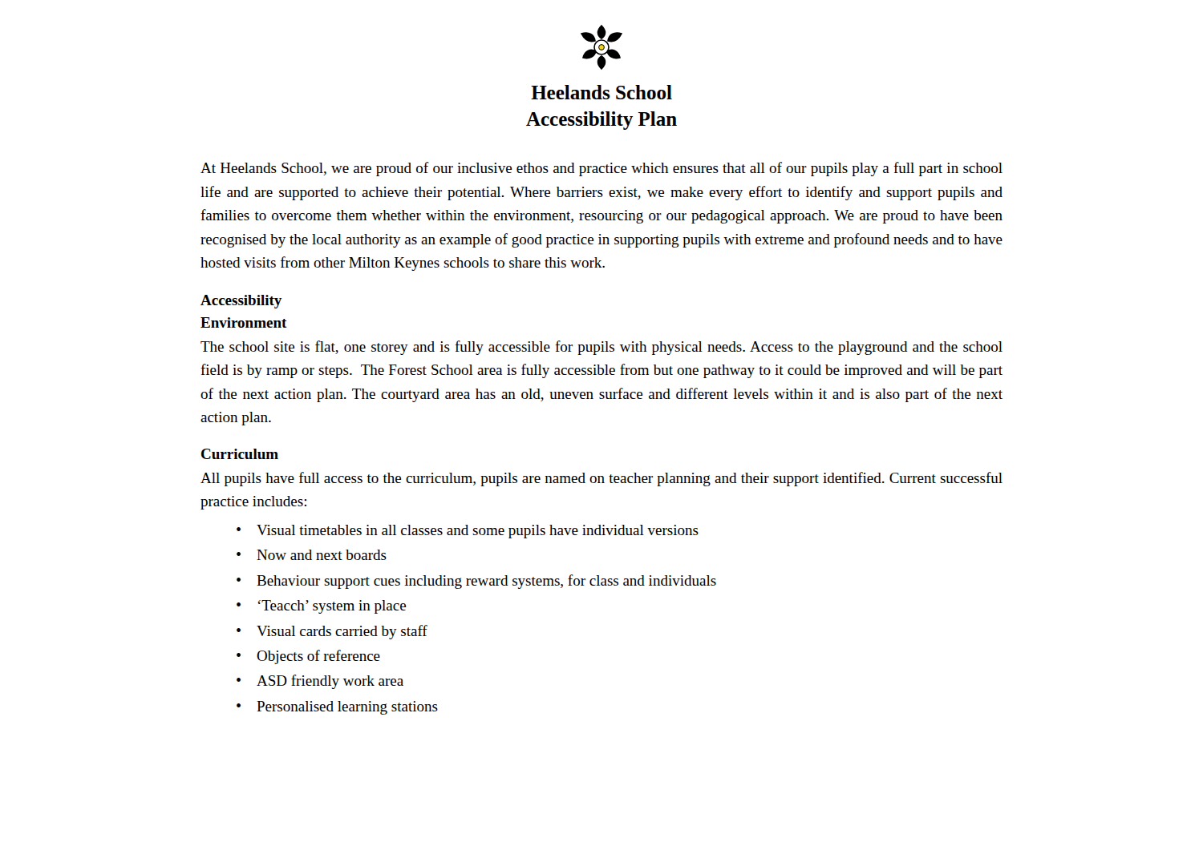Heelands School Accessibility Plan
At Heelands School, we are proud of our inclusive ethos and practice which ensures that all of our pupils play a full part in school life and are supported to achieve their potential. Where barriers exist, we make every effort to identify and support pupils and families to overcome them whether within the environment, resourcing or our pedagogical approach. We are proud to have been recognised by the local authority as an example of good practice in supporting pupils with extreme and profound needs and to have hosted visits from other Milton Keynes schools to share this work.
Accessibility
Environment
The school site is flat, one storey and is fully accessible for pupils with physical needs. Access to the playground and the school field is by ramp or steps. The Forest School area is fully accessible from but one pathway to it could be improved and will be part of the next action plan. The courtyard area has an old, uneven surface and different levels within it and is also part of the next action plan.
Curriculum
All pupils have full access to the curriculum, pupils are named on teacher planning and their support identified. Current successful practice includes:
Visual timetables in all classes and some pupils have individual versions
Now and next boards
Behaviour support cues including reward systems, for class and individuals
‘Teacch’ system in place
Visual cards carried by staff
Objects of reference
ASD friendly work area
Personalised learning stations